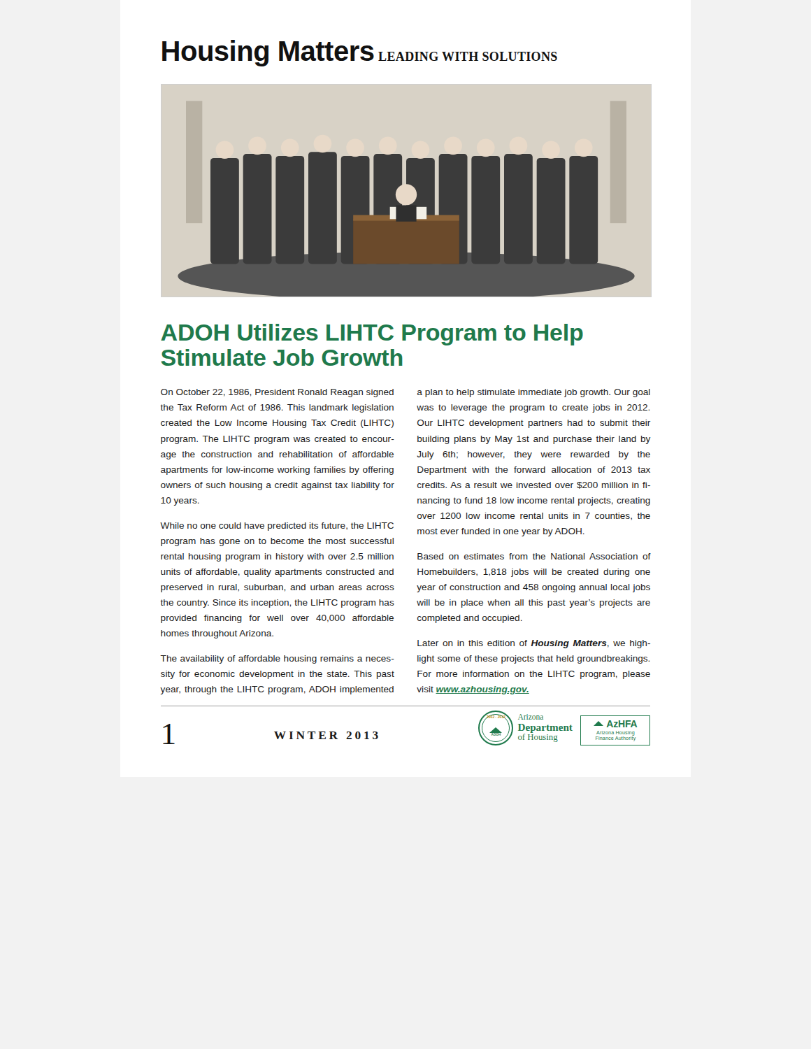Housing Matters Leading with Solutions
ADOH Utilizes LIHTC Program to Help Stimulate Job Growth
On October 22, 1986, President Ronald Reagan signed the Tax Reform Act of 1986. This landmark legislation created the Low Income Housing Tax Credit (LIHTC) program. The LIHTC program was created to encourage the construction and rehabilitation of affordable apartments for low-income working families by offering owners of such housing a credit against tax liability for 10 years.
While no one could have predicted its future, the LIHTC program has gone on to become the most successful rental housing program in history with over 2.5 million units of affordable, quality apartments constructed and preserved in rural, suburban, and urban areas across the country. Since its inception, the LIHTC program has provided financing for well over 40,000 affordable homes throughout Arizona.
The availability of affordable housing remains a necessity for economic development in the state. This past year, through the LIHTC program, ADOH implemented a plan to help stimulate immediate job growth. Our goal was to leverage the program to create jobs in 2012. Our LIHTC development partners had to submit their building plans by May 1st and purchase their land by July 6th; however, they were rewarded by the Department with the forward allocation of 2013 tax credits. As a result we invested over $200 million in financing to fund 18 low income rental projects, creating over 1200 low income rental units in 7 counties, the most ever funded in one year by ADOH.
Based on estimates from the National Association of Homebuilders, 1,818 jobs will be created during one year of construction and 458 ongoing annual local jobs will be in place when all this past year’s projects are completed and occupied.
Later on in this edition of Housing Matters, we highlight some of these projects that held groundbreakings. For more information on the LIHTC program, please visit www.azhousing.gov.
1
Winter 2013
2002 · 2012
Arizona
Department
of Housing
AzHFA
Arizona Housing
Finance Authority